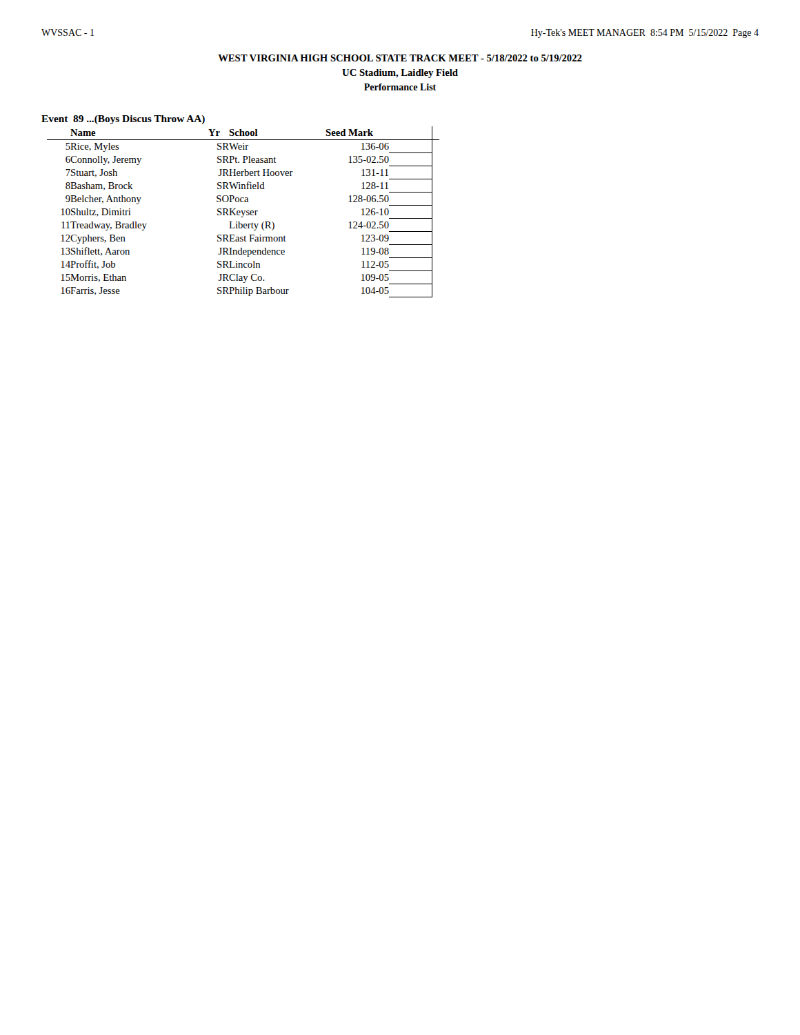WVSSAC - 1 Hy-Tek's MEET MANAGER 8:54 PM 5/15/2022 Page 4
WEST VIRGINIA HIGH SCHOOL STATE TRACK MEET - 5/18/2022 to 5/19/2022
UC Stadium, Laidley Field
Performance List
Event 89 ...(Boys Discus Throw AA)
| | Name | Yr | School | Seed Mark | | |
| --- | --- | --- | --- | --- | --- | --- |
| 5 | Rice, Myles | SR | Weir | 136-06 | | |
| 6 | Connolly, Jeremy | SR | Pt. Pleasant | 135-02.50 | | |
| 7 | Stuart, Josh | JR | Herbert Hoover | 131-11 | | |
| 8 | Basham, Brock | SR | Winfield | 128-11 | | |
| 9 | Belcher, Anthony | SO | Poca | 128-06.50 | | |
| 10 | Shultz, Dimitri | SR | Keyser | 126-10 | | |
| 11 | Treadway, Bradley | | Liberty (R) | 124-02.50 | | |
| 12 | Cyphers, Ben | SR | East Fairmont | 123-09 | | |
| 13 | Shiflett, Aaron | JR | Independence | 119-08 | | |
| 14 | Proffit, Job | SR | Lincoln | 112-05 | | |
| 15 | Morris, Ethan | JR | Clay Co. | 109-05 | | |
| 16 | Farris, Jesse | SR | Philip Barbour | 104-05 | | |